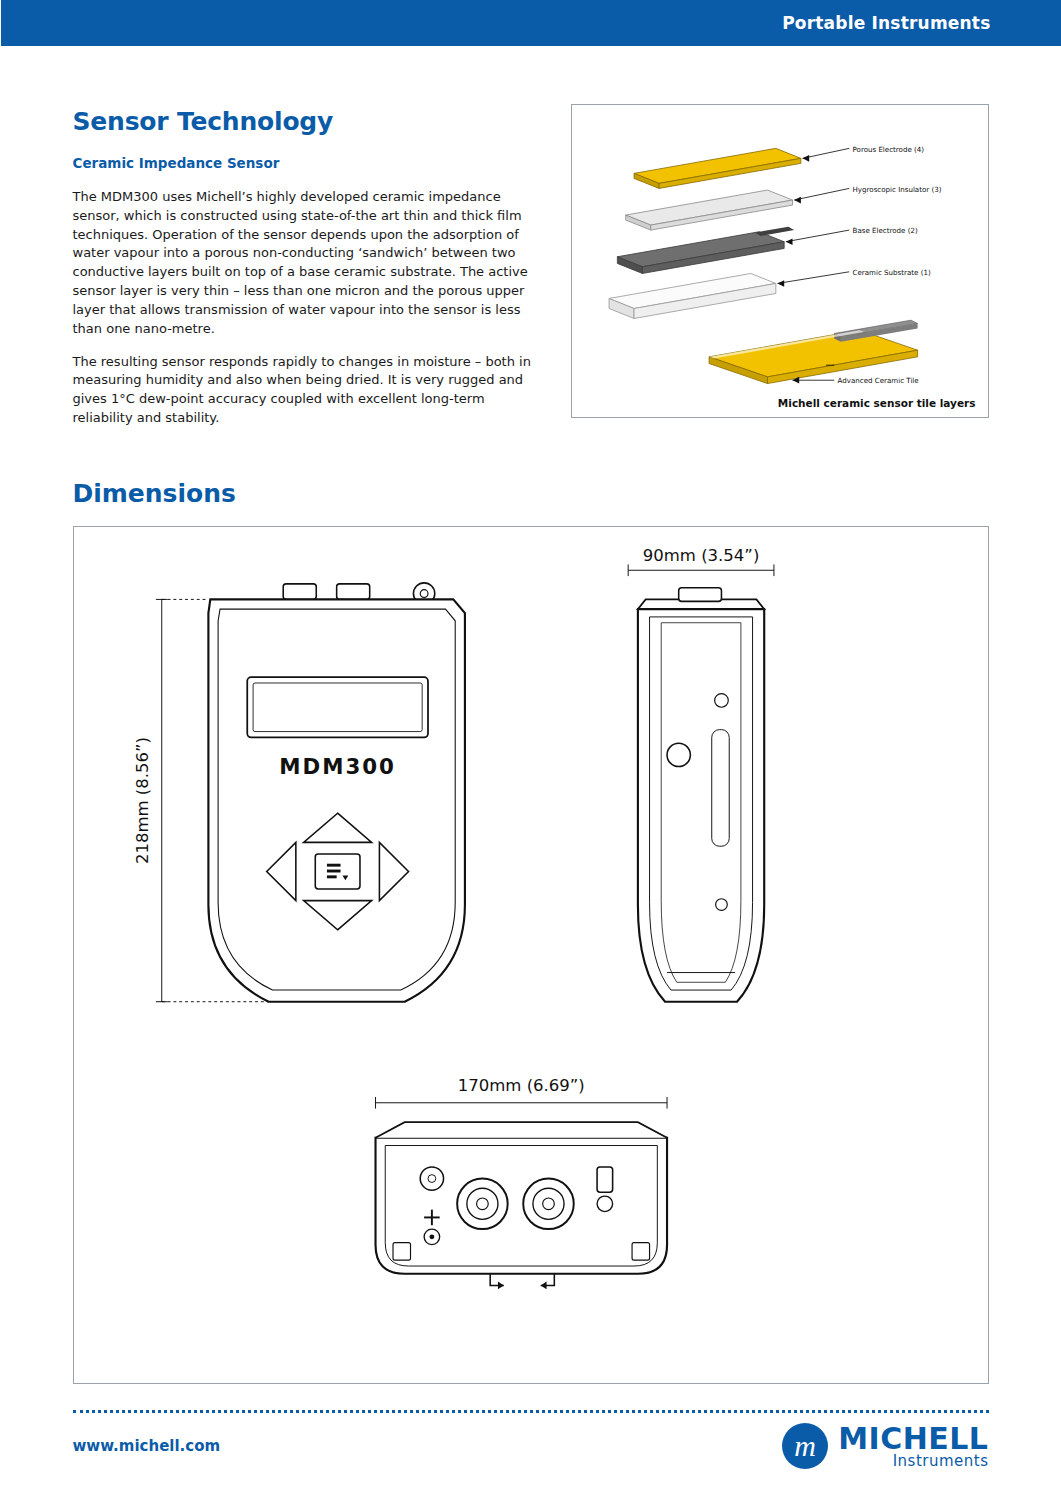Portable Instruments
Sensor Technology
Ceramic Impedance Sensor
The MDM300 uses Michell’s highly developed ceramic impedance sensor, which is constructed using state-of-the art thin and thick film techniques. Operation of the sensor depends upon the adsorption of water vapour into a porous non-conducting ‘sandwich’ between two conductive layers built on top of a base ceramic substrate. The active sensor layer is very thin – less than one micron and the porous upper layer that allows transmission of water vapour into the sensor is less than one nano-metre.
The resulting sensor responds rapidly to changes in moisture – both in measuring humidity and also when being dried. It is very rugged and gives 1°C dew-point accuracy coupled with excellent long-term reliability and stability.
Porous Electrode (4) Hygroscopic Insulator (3) Base Electrode (2) Ceramic Substrate (1) Advanced Ceramic Tile
Michell ceramic sensor tile layers
Dimensions
MDM300 218mm (8.56”) 90mm (3.54”) 170mm (6.69”)
www.michell.com
m
MICHELL Instruments